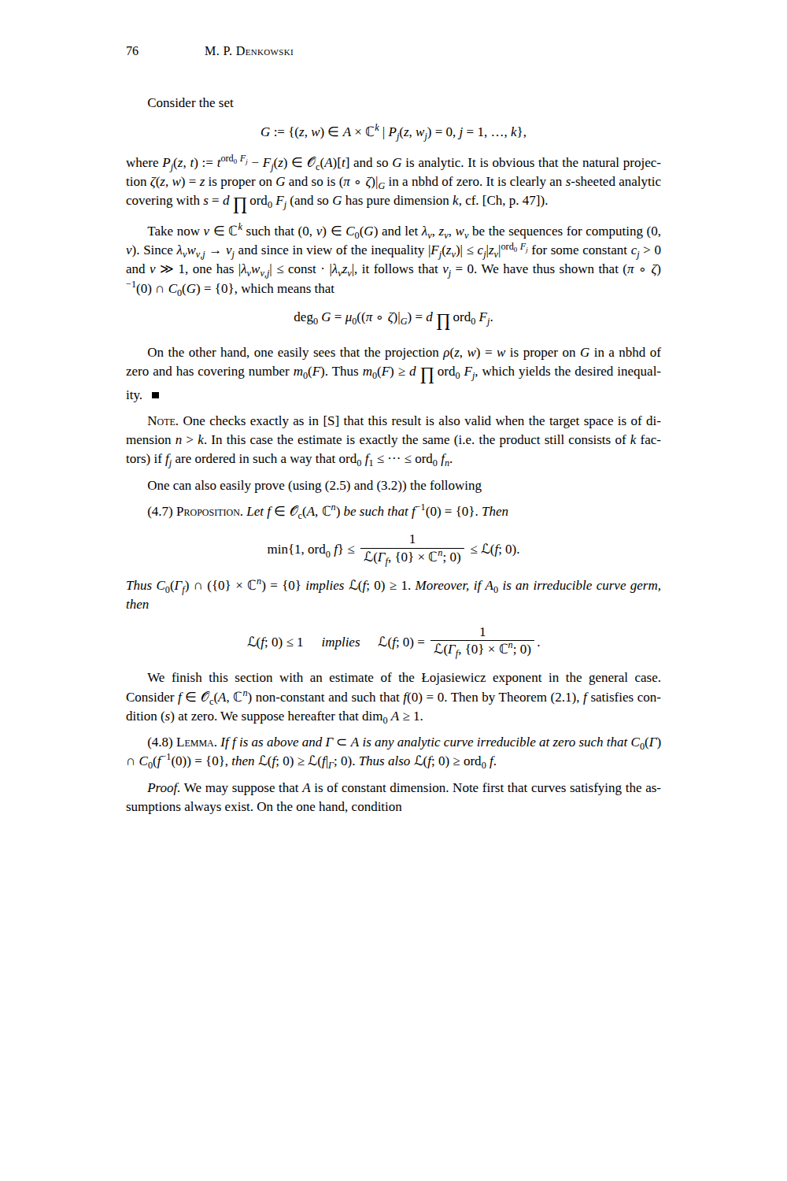76 M. P. Denkowski
Consider the set
G := {(z, w) ∈ A × ℂk | Pj(z, wj) = 0, j = 1, …, k},
where Pj(z, t) := tord0 Fj − Fj(z) ∈ 𝒪c(A)[t] and so G is analytic. It is obvious that the natural projection ζ(z, w) = z is proper on G and so is (π ∘ ζ)|G in a nbhd of zero. It is clearly an s-sheeted analytic covering with s = d ∏j ord0 Fj (and so G has pure dimension k, cf. [Ch, p. 47]).
Take now v ∈ ℂk such that (0, v) ∈ C0(G) and let λν, zν, wν be the sequences for computing (0, v). Since λνwν,j → vj and since in view of the inequality |Fj(zν)| ≤ cj|zν|ord0 Fj for some constant cj > 0 and ν ≫ 1, one has |λνwν,j| ≤ const · |λνzν|, it follows that vj = 0. We have thus shown that (π ∘ ζ)−1(0) ∩ C0(G) = {0}, which means that
deg0 G = μ0((π ∘ ζ)|G) = d ∏j ord0 Fj.
On the other hand, one easily sees that the projection ρ(z, w) = w is proper on G in a nbhd of zero and has covering number m0(F). Thus m0(F) ≥ d ∏j ord0 Fj, which yields the desired inequality.
Note. One checks exactly as in [S] that this result is also valid when the target space is of dimension n > k. In this case the estimate is exactly the same (i.e. the product still consists of k factors) if fj are ordered in such a way that ord0 f1 ≤ ··· ≤ ord0 fn.
One can also easily prove (using (2.5) and (3.2)) the following
(4.7) Proposition. Let f ∈ 𝒪c(A, ℂn) be such that f−1(0) = {0}. Then
min{1, ord0 f} ≤ 1 ℒ(Γf, {0} × ℂn; 0) ≤ ℒ(f; 0).
Thus C0(Γf) ∩ ({0} × ℂn) = {0} implies ℒ(f; 0) ≥ 1. Moreover, if A0 is an irreducible curve germ, then
ℒ(f; 0) ≤ 1 implies ℒ(f; 0) = 1 ℒ(Γf, {0} × ℂn; 0).
We finish this section with an estimate of the Łojasiewicz exponent in the general case. Consider f ∈ 𝒪c(A, ℂn) non-constant and such that f(0) = 0. Then by Theorem (2.1), f satisfies condition (s) at zero. We suppose hereafter that dim0 A ≥ 1.
(4.8) Lemma. If f is as above and Γ ⊂ A is any analytic curve irreducible at zero such that C0(Γ) ∩ C0(f−1(0)) = {0}, then ℒ(f; 0) ≥ ℒ(f|Γ; 0). Thus also ℒ(f; 0) ≥ ord0 f.
Proof. We may suppose that A is of constant dimension. Note first that curves satisfying the assumptions always exist. On the one hand, condition